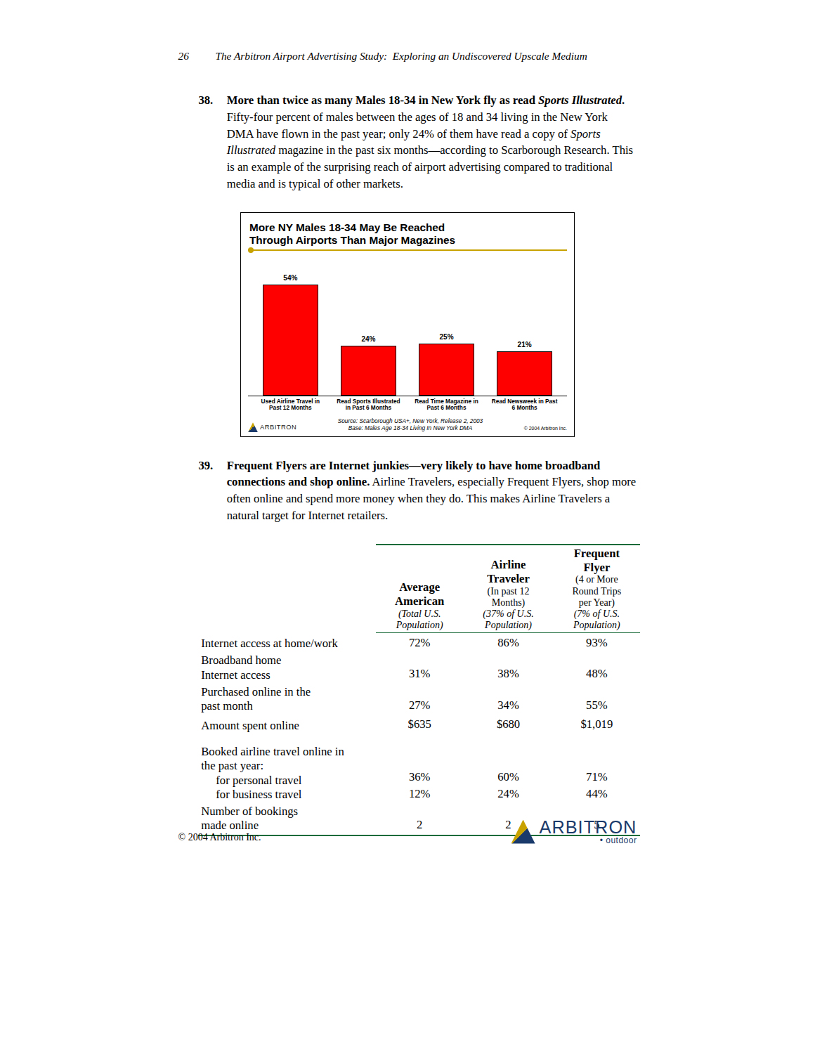26
The Arbitron Airport Advertising Study: Exploring an Undiscovered Upscale Medium
38.
More than twice as many Males 18-34 in New York fly as read Sports Illustrated. Fifty-four percent of males between the ages of 18 and 34 living in the New York DMA have flown in the past year; only 24% of them have read a copy of Sports Illustrated magazine in the past six months—according to Scarborough Research. This is an example of the surprising reach of airport advertising compared to traditional media and is typical of other markets.
More NY Males 18-34 May Be Reached
Through Airports Than Major Magazines
54%
24%
25%
21%
Used Airline Travel in
Past 12 Months
Read Sports Illustrated
in Past 6 Months
Read Time Magazine in
Past 6 Months
Read Newsweek in Past
6 Months
ARBITRON
Source: Scarborough USA+, New York, Release 2, 2003
Base: Males Age 18-34 Living In New York DMA
© 2004 Arbitron Inc.
39.
Frequent Flyers are Internet junkies—very likely to have home broadband connections and shop online. Airline Travelers, especially Frequent Flyers, shop more often online and spend more money when they do. This makes Airline Travelers a natural target for Internet retailers.
| | Average American (Total U.S. Population) | Airline Traveler (In past 12 Months) (37% of U.S. Population) | Frequent Flyer (4 or More Round Trips per Year) (7% of U.S. Population) |
| --- | --- | --- | --- |
| Internet access at home/work | 72% | 86% | 93% |
| Broadband home Internet access | 31% | 38% | 48% |
| Purchased online in the past month | 27% | 34% | 55% |
| Amount spent online | $635 | $680 | $1,019 |
| Booked airline travel online in the past year: for personal travel for business travel | 36% 12% | 60% 24% | 71% 44% |
| Number of bookings made online | 2 | 2 | 5 |
© 2004 Arbitron Inc.
ARBITRON outdoor